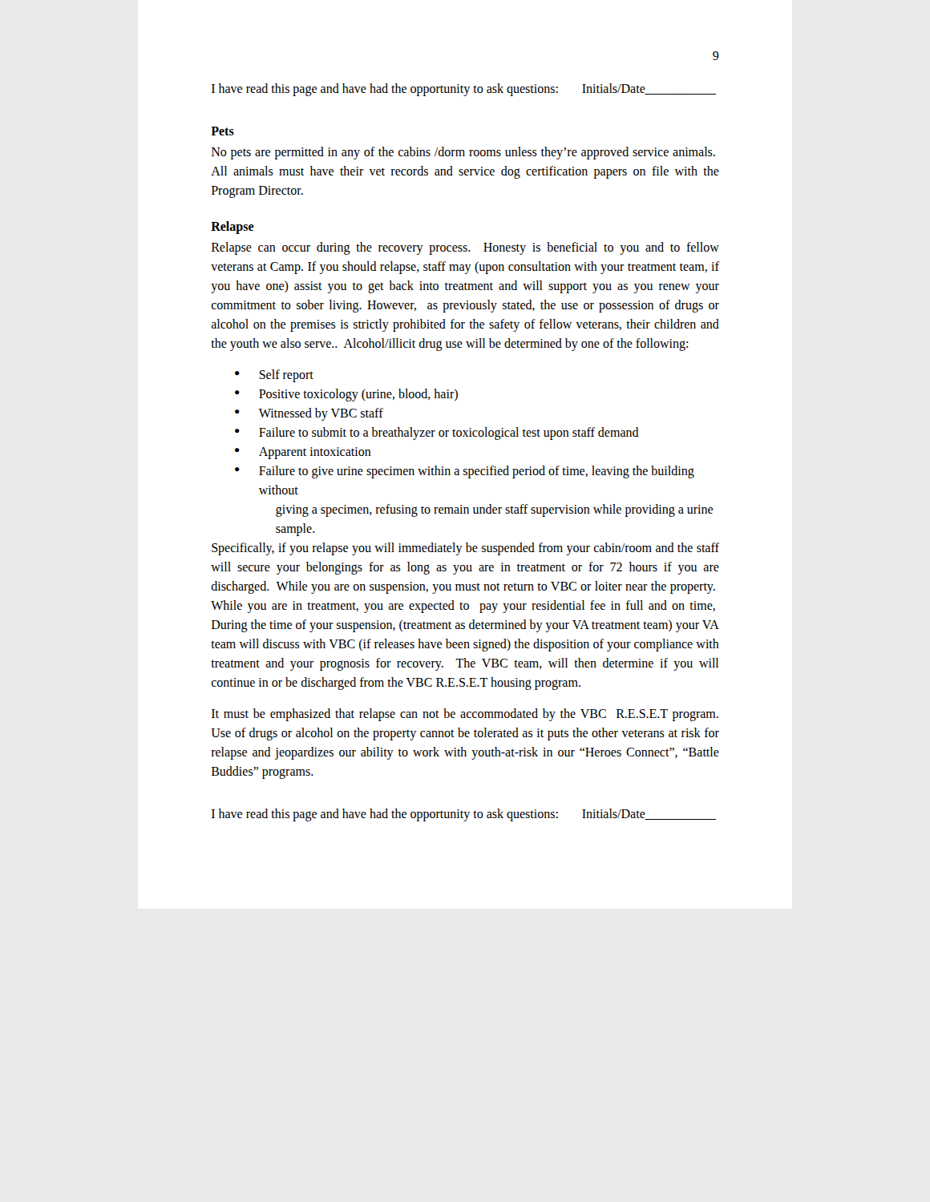9
I have read this page and have had the opportunity to ask questions: Initials/Date___________
Pets
No pets are permitted in any of the cabins /dorm rooms unless they’re approved service animals. All animals must have their vet records and service dog certification papers on file with the Program Director.
Relapse
Relapse can occur during the recovery process. Honesty is beneficial to you and to fellow veterans at Camp. If you should relapse, staff may (upon consultation with your treatment team, if you have one) assist you to get back into treatment and will support you as you renew your commitment to sober living. However, as previously stated, the use or possession of drugs or alcohol on the premises is strictly prohibited for the safety of fellow veterans, their children and the youth we also serve.. Alcohol/illicit drug use will be determined by one of the following:
Self report
Positive toxicology (urine, blood, hair)
Witnessed by VBC staff
Failure to submit to a breathalyzer or toxicological test upon staff demand
Apparent intoxication
Failure to give urine specimen within a specified period of time, leaving the building without giving a specimen, refusing to remain under staff supervision while providing a urine sample.
Specifically, if you relapse you will immediately be suspended from your cabin/room and the staff will secure your belongings for as long as you are in treatment or for 72 hours if you are discharged. While you are on suspension, you must not return to VBC or loiter near the property. While you are in treatment, you are expected to pay your residential fee in full and on time, During the time of your suspension, (treatment as determined by your VA treatment team) your VA team will discuss with VBC (if releases have been signed) the disposition of your compliance with treatment and your prognosis for recovery. The VBC team, will then determine if you will continue in or be discharged from the VBC R.E.S.E.T housing program.
It must be emphasized that relapse can not be accommodated by the VBC R.E.S.E.T program. Use of drugs or alcohol on the property cannot be tolerated as it puts the other veterans at risk for relapse and jeopardizes our ability to work with youth-at-risk in our “Heroes Connect”, “Battle Buddies” programs.
I have read this page and have had the opportunity to ask questions: Initials/Date___________